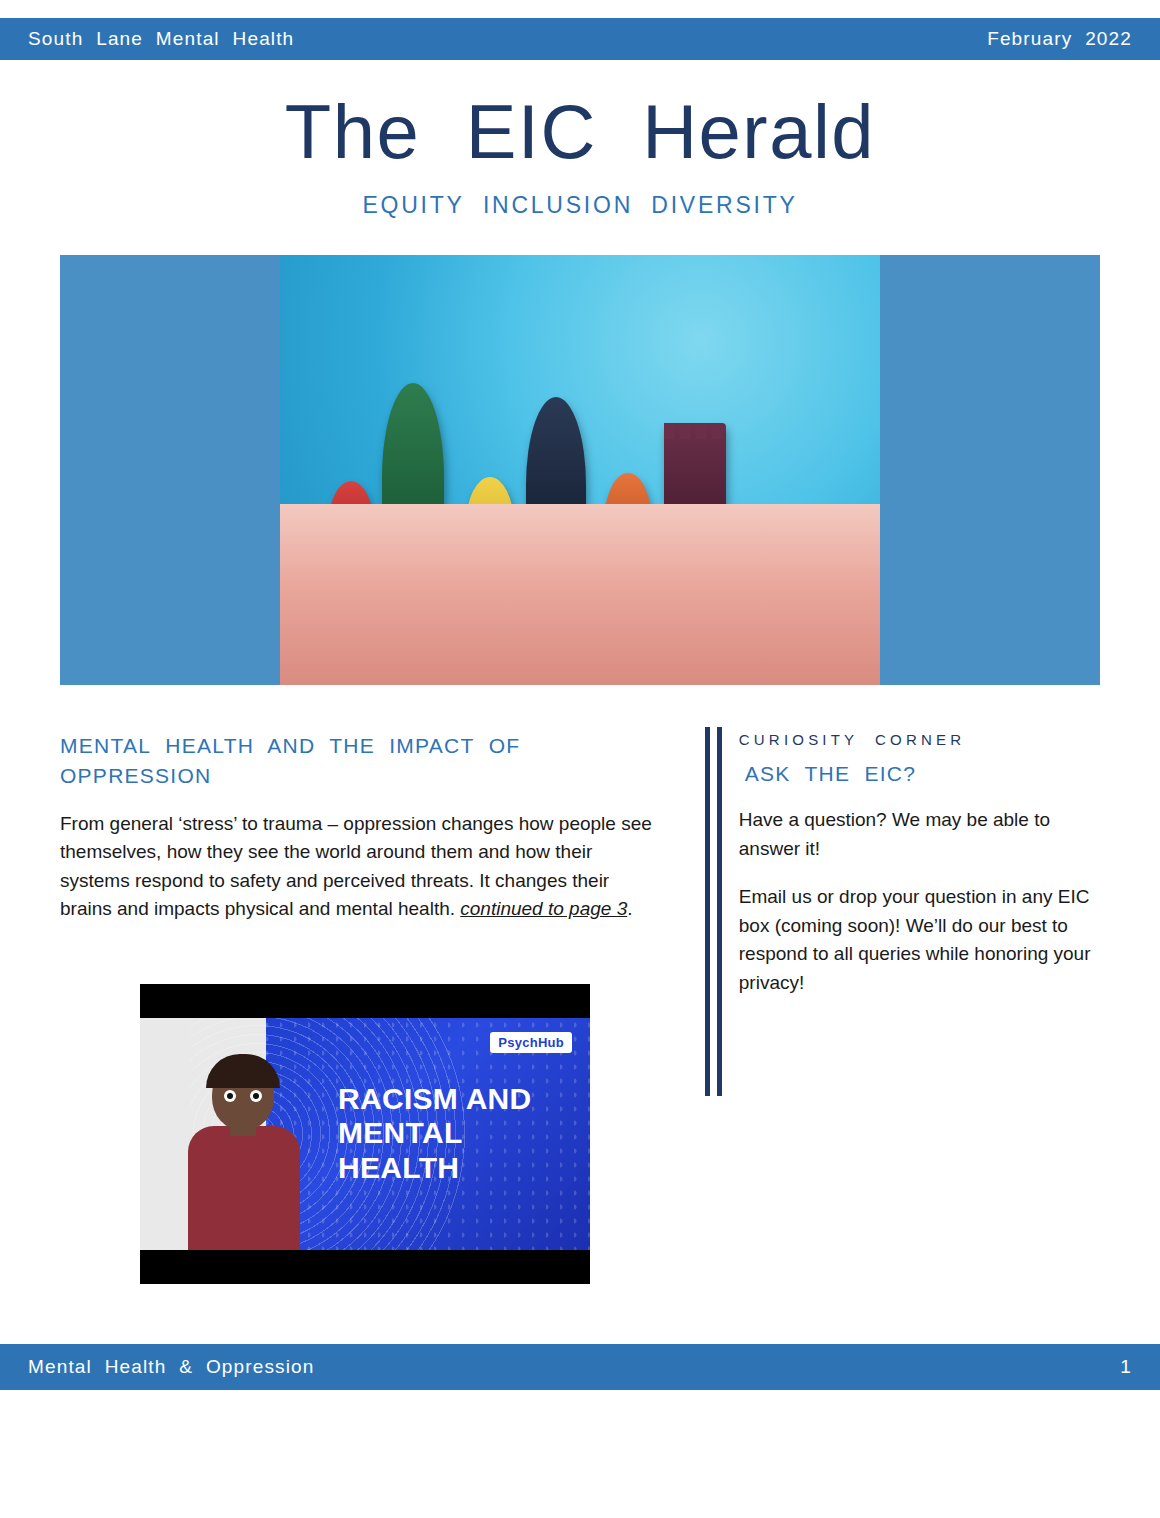South Lane Mental Health February 2022
The EIC Herald
EQUITY INCLUSION DIVERSITY
MENTAL HEALTH AND THE IMPACT OF OPPRESSION
From general ‘stress’ to trauma – oppression changes how people see themselves, how they see the world around them and how their systems respond to safety and perceived threats. It changes their brains and impacts physical and mental health. continued to page 3.
PsychHub
RACISM AND
MENTAL HEALTH
CURIOSITY CORNER
ASK THE EIC?
Have a question? We may be able to answer it!
Email us or drop your question in any EIC box (coming soon)! We’ll do our best to respond to all queries while honoring your privacy!
Mental Health & Oppression 1